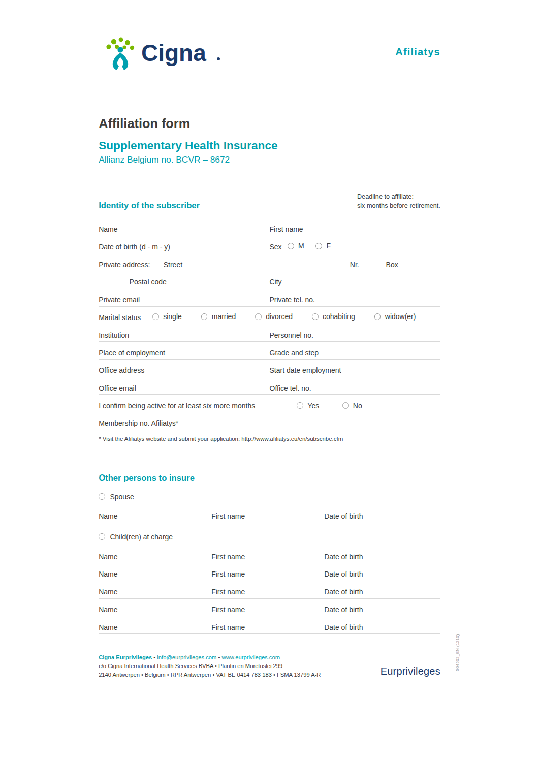Cigna
Afiliatys
Affiliation form
Supplementary Health Insurance
Allianz Belgium no. BCVR – 8672
Identity of the subscriber
Deadline to affiliate:
six months before retirement.
Name
First name
Date of birth (d - m - y)
Sex M F
Private address: Street
Nr. Box
Postal code
City
Private email
Private tel. no.
Marital status single married divorced cohabiting widow(er)
Institution
Personnel no.
Place of employment
Grade and step
Office address
Start date employment
Office email
Office tel. no.
I confirm being active for at least six more months
Yes No
Membership no. Afiliatys*
* Visit the Afiliatys website and submit your application: http://www.afiliatys.eu/en/subscribe.cfm
Other persons to insure
Spouse
Name
First name
Date of birth
Child(ren) at charge
Name
First name
Date of birth
Name
First name
Date of birth
Name
First name
Date of birth
Name
First name
Date of birth
Name
First name
Date of birth
Cigna Eurprivileges • info@eurprivileges.com • www.eurprivileges.com
c/o Cigna International Health Services BVBA • Plantin en Moretuslei 299
2140 Antwerpen • Belgium • RPR Antwerpen • VAT BE 0414 783 183 • FSMA 13799 A-R
Eurprivileges
564502_EN (1210)